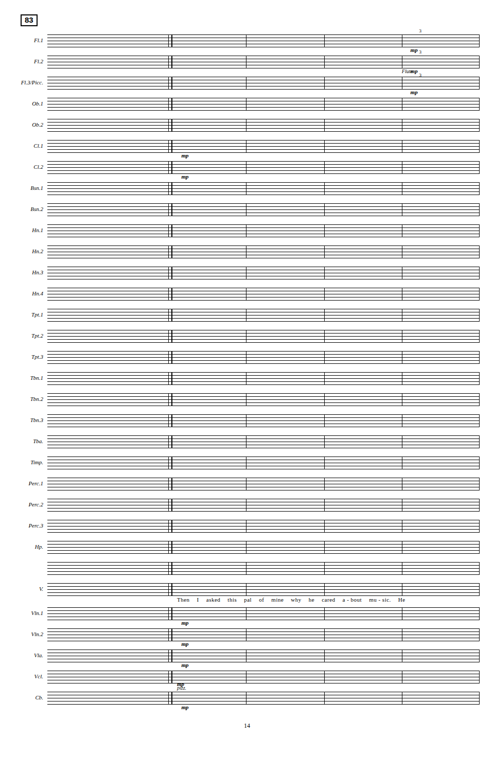83
Fl.1
3
mp
Fl.2
3
mp
Fl.3/Picc.
Flute
3
mp
Ob.1
Ob.2
Cl.1
mp
Cl.2
mp
Bsn.1
Bsn.2
Hn.1
Hn.2
Hn.3
Hn.4
Tpt.1
Tpt.2
Tpt.3
Tbn.1
Tbn.2
Tbn.3
Tba.
Timp.
Perc.1
Perc.2
Perc.3
Hp.
V.
Then Iasked this pal of mine why he cared a - bout mu - sic. He
Vln.1
mp
Vln.2
mp
Vla.
mp
Vcl.
mp
pizz.
Cb.
mp
14